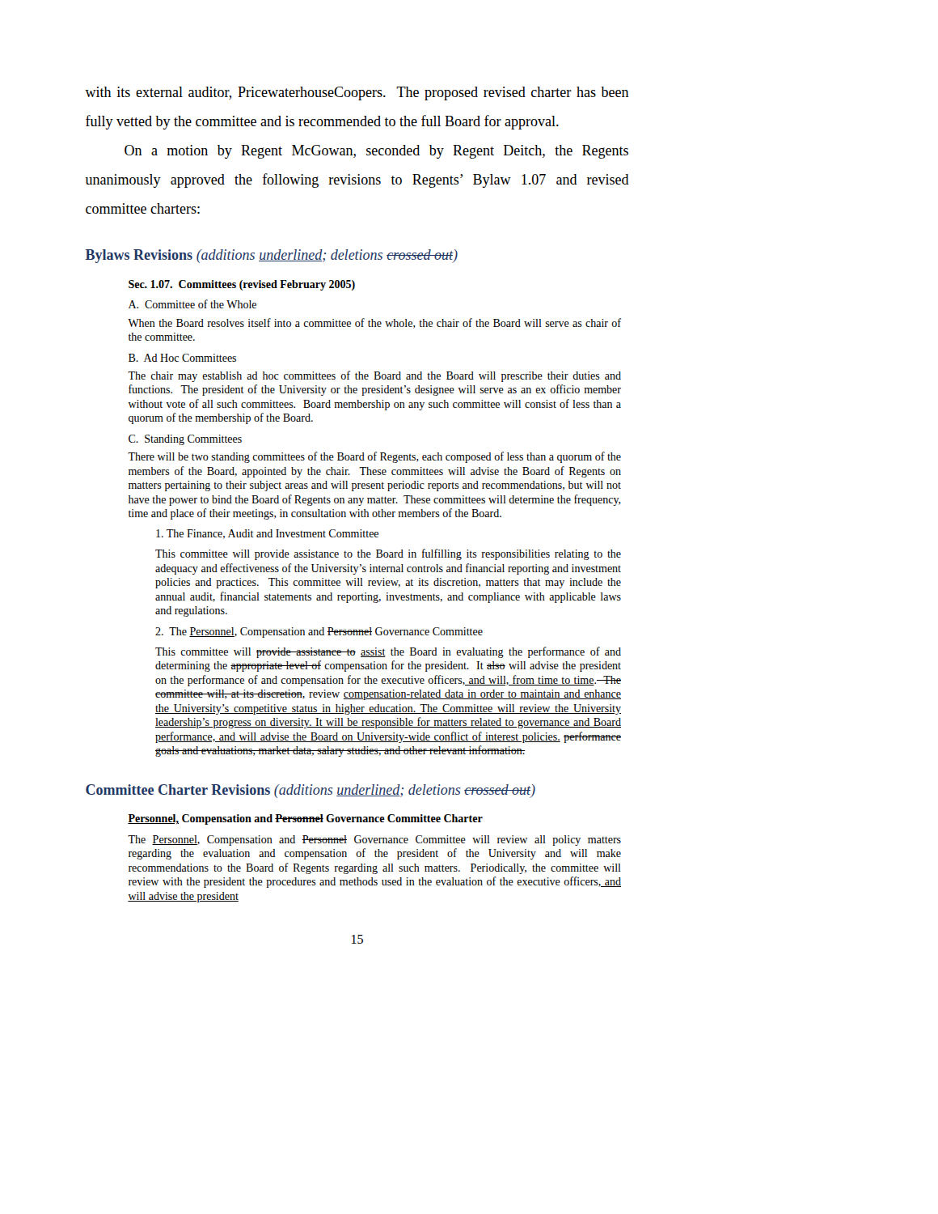with its external auditor, PricewaterhouseCoopers. The proposed revised charter has been fully vetted by the committee and is recommended to the full Board for approval.
On a motion by Regent McGowan, seconded by Regent Deitch, the Regents unanimously approved the following revisions to Regents’ Bylaw 1.07 and revised committee charters:
Bylaws Revisions (additions underlined; deletions crossed out)
Sec. 1.07. Committees (revised February 2005)
A. Committee of the Whole
When the Board resolves itself into a committee of the whole, the chair of the Board will serve as chair of the committee.
B. Ad Hoc Committees
The chair may establish ad hoc committees of the Board and the Board will prescribe their duties and functions. The president of the University or the president’s designee will serve as an ex officio member without vote of all such committees. Board membership on any such committee will consist of less than a quorum of the membership of the Board.
C. Standing Committees
There will be two standing committees of the Board of Regents, each composed of less than a quorum of the members of the Board, appointed by the chair. These committees will advise the Board of Regents on matters pertaining to their subject areas and will present periodic reports and recommendations, but will not have the power to bind the Board of Regents on any matter. These committees will determine the frequency, time and place of their meetings, in consultation with other members of the Board.
1. The Finance, Audit and Investment Committee
This committee will provide assistance to the Board in fulfilling its responsibilities relating to the adequacy and effectiveness of the University’s internal controls and financial reporting and investment policies and practices. This committee will review, at its discretion, matters that may include the annual audit, financial statements and reporting, investments, and compliance with applicable laws and regulations.
2. The Personnel, Compensation and Personnel Governance Committee
This committee will provide assistance to assist the Board in evaluating the performance of and determining the appropriate level of compensation for the president. It also will advise the president on the performance of and compensation for the executive officers, and will, from time to time. The committee will, at its discretion, review compensation-related data in order to maintain and enhance the University’s competitive status in higher education. The Committee will review the University leadership’s progress on diversity. It will be responsible for matters related to governance and Board performance, and will advise the Board on University-wide conflict of interest policies. performance goals and evaluations, market data, salary studies, and other relevant information.
Committee Charter Revisions (additions underlined; deletions crossed out)
Personnel, Compensation and Personnel Governance Committee Charter
The Personnel, Compensation and Personnel Governance Committee will review all policy matters regarding the evaluation and compensation of the president of the University and will make recommendations to the Board of Regents regarding all such matters. Periodically, the committee will review with the president the procedures and methods used in the evaluation of the executive officers, and will advise the president
15